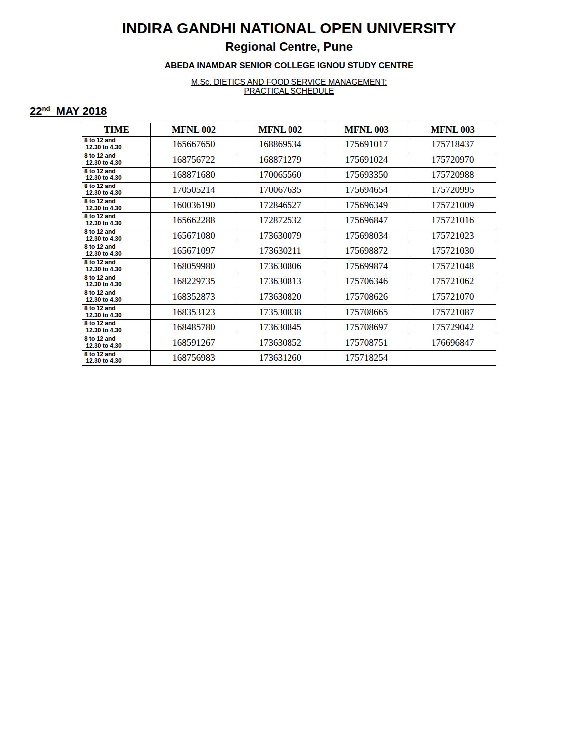INDIRA GANDHI NATIONAL OPEN UNIVERSITY
Regional Centre, Pune
ABEDA INAMDAR SENIOR COLLEGE IGNOU STUDY CENTRE
M.Sc. DIETICS AND FOOD SERVICE MANAGEMENT:
PRACTICAL SCHEDULE
22nd MAY 2018
| TIME | MFNL 002 | MFNL 002 | MFNL 003 | MFNL 003 |
| --- | --- | --- | --- | --- |
| 8 to 12 and 12.30 to 4.30 | 165667650 | 168869534 | 175691017 | 175718437 |
| 8 to 12 and 12.30 to 4.30 | 168756722 | 168871279 | 175691024 | 175720970 |
| 8 to 12 and 12.30 to 4.30 | 168871680 | 170065560 | 175693350 | 175720988 |
| 8 to 12 and 12.30 to 4.30 | 170505214 | 170067635 | 175694654 | 175720995 |
| 8 to 12 and 12.30 to 4.30 | 160036190 | 172846527 | 175696349 | 175721009 |
| 8 to 12 and 12.30 to 4.30 | 165662288 | 172872532 | 175696847 | 175721016 |
| 8 to 12 and 12.30 to 4.30 | 165671080 | 173630079 | 175698034 | 175721023 |
| 8 to 12 and 12.30 to 4.30 | 165671097 | 173630211 | 175698872 | 175721030 |
| 8 to 12 and 12.30 to 4.30 | 168059980 | 173630806 | 175699874 | 175721048 |
| 8 to 12 and 12.30 to 4.30 | 168229735 | 173630813 | 175706346 | 175721062 |
| 8 to 12 and 12.30 to 4.30 | 168352873 | 173630820 | 175708626 | 175721070 |
| 8 to 12 and 12.30 to 4.30 | 168353123 | 173530838 | 175708665 | 175721087 |
| 8 to 12 and 12.30 to 4.30 | 168485780 | 173630845 | 175708697 | 175729042 |
| 8 to 12 and 12.30 to 4.30 | 168591267 | 173630852 | 175708751 | 176696847 |
| 8 to 12 and 12.30 to 4.30 | 168756983 | 173631260 | 175718254 | |